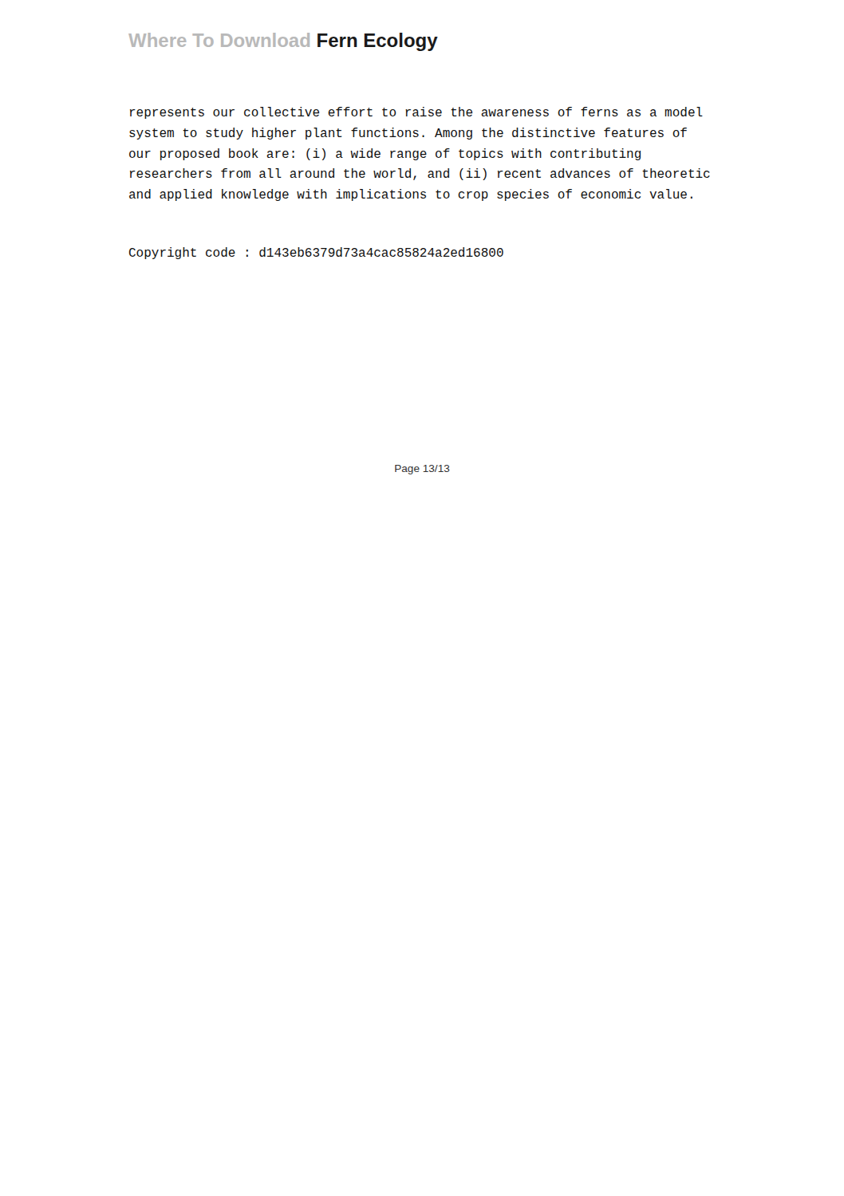Where To Download Fern Ecology
represents our collective effort to raise the awareness of ferns as a model system to study higher plant functions. Among the distinctive features of our proposed book are: (i) a wide range of topics with contributing researchers from all around the world, and (ii) recent advances of theoretic and applied knowledge with implications to crop species of economic value.
Copyright code : d143eb6379d73a4cac85824a2ed16800
Page 13/13